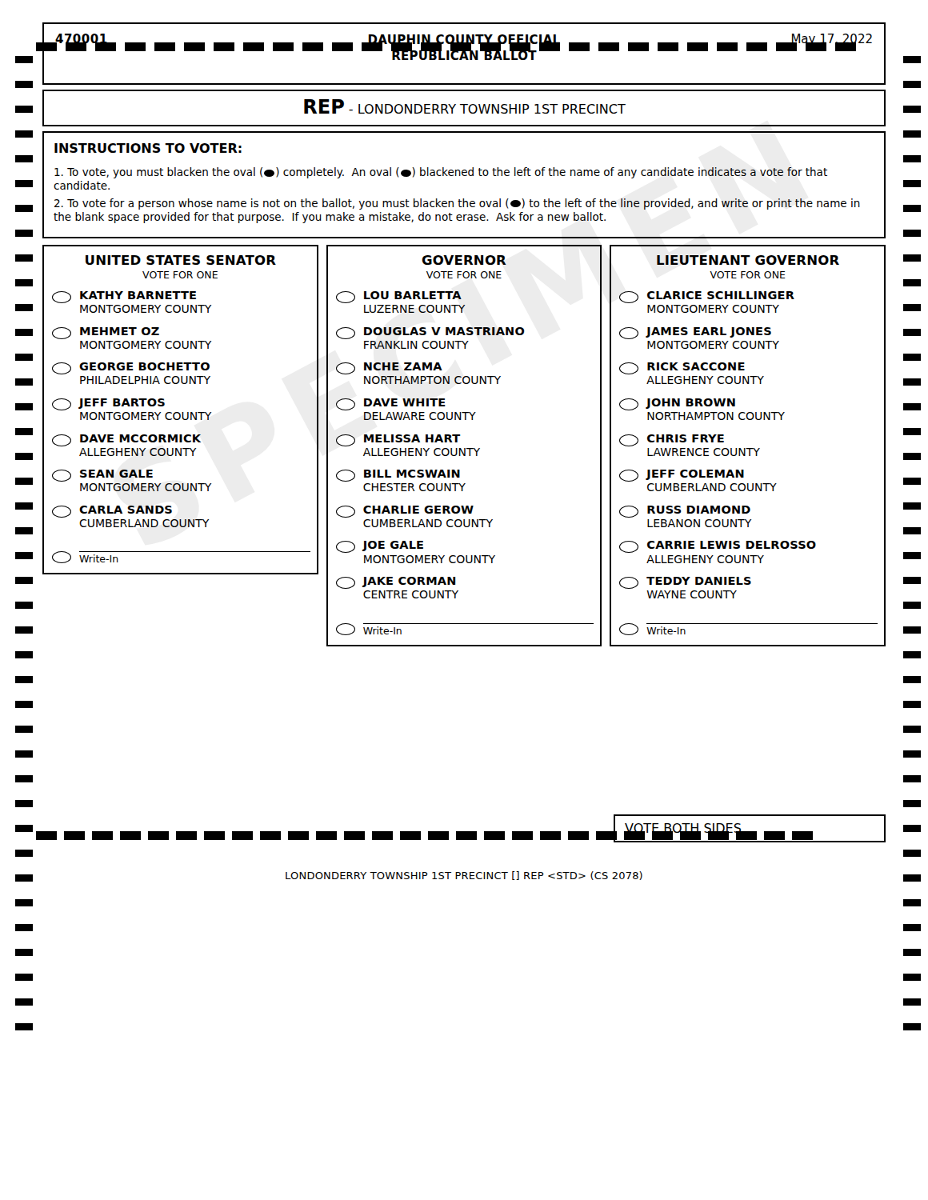SPECIMEN
470001
May 17, 2022
DAUPHIN COUNTY OFFICIAL
REPUBLICAN BALLOT
REP - LONDONDERRY TOWNSHIP 1ST PRECINCT
INSTRUCTIONS TO VOTER:
1. To vote, you must blacken the oval ( ) completely. An oval ( ) blackened to the left of the name of any candidate indicates a vote for that candidate.
2. To vote for a person whose name is not on the ballot, you must blacken the oval ( ) to the left of the line provided, and write or print the name in the blank space provided for that purpose. If you make a mistake, do not erase. Ask for a new ballot.
UNITED STATES SENATOR
VOTE FOR ONE
KATHY BARNETTE
MONTGOMERY COUNTY
MEHMET OZ
MONTGOMERY COUNTY
GEORGE BOCHETTO
PHILADELPHIA COUNTY
JEFF BARTOS
MONTGOMERY COUNTY
DAVE MCCORMICK
ALLEGHENY COUNTY
SEAN GALE
MONTGOMERY COUNTY
CARLA SANDS
CUMBERLAND COUNTY
Write-In
GOVERNOR
VOTE FOR ONE
LOU BARLETTA
LUZERNE COUNTY
DOUGLAS V MASTRIANO
FRANKLIN COUNTY
NCHE ZAMA
NORTHAMPTON COUNTY
DAVE WHITE
DELAWARE COUNTY
MELISSA HART
ALLEGHENY COUNTY
BILL MCSWAIN
CHESTER COUNTY
CHARLIE GEROW
CUMBERLAND COUNTY
JOE GALE
MONTGOMERY COUNTY
JAKE CORMAN
CENTRE COUNTY
Write-In
LIEUTENANT GOVERNOR
VOTE FOR ONE
CLARICE SCHILLINGER
MONTGOMERY COUNTY
JAMES EARL JONES
MONTGOMERY COUNTY
RICK SACCONE
ALLEGHENY COUNTY
JOHN BROWN
NORTHAMPTON COUNTY
CHRIS FRYE
LAWRENCE COUNTY
JEFF COLEMAN
CUMBERLAND COUNTY
RUSS DIAMOND
LEBANON COUNTY
CARRIE LEWIS DELROSSO
ALLEGHENY COUNTY
TEDDY DANIELS
WAYNE COUNTY
Write-In
VOTE BOTH SIDES
LONDONDERRY TOWNSHIP 1ST PRECINCT [] REP <STD> (CS 2078)